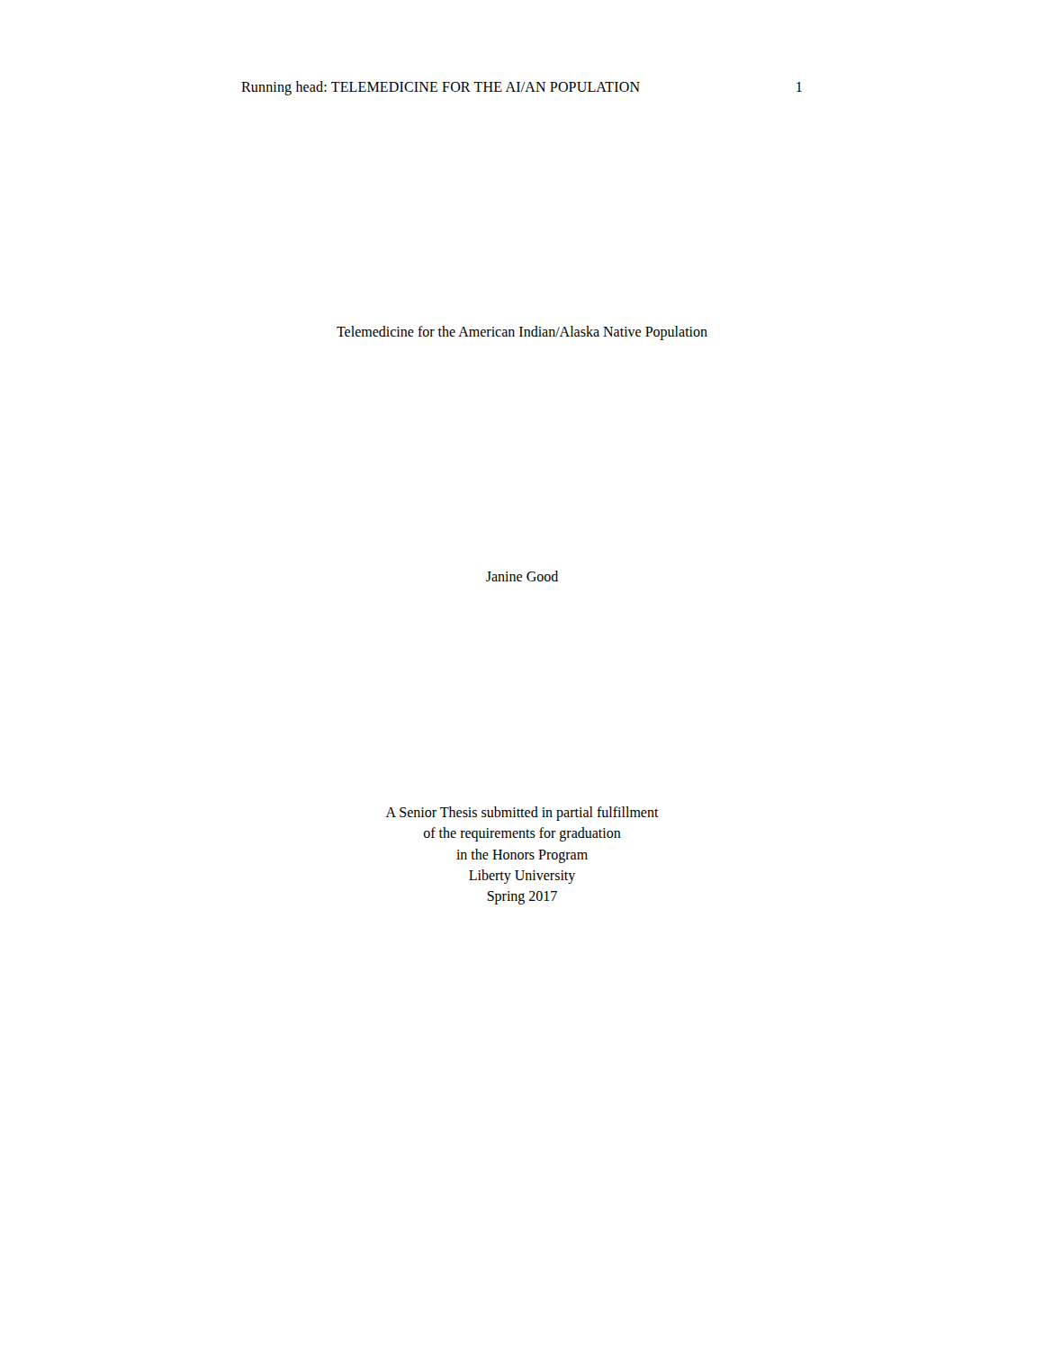Running head: TELEMEDICINE FOR THE AI/AN POPULATION 1
Telemedicine for the American Indian/Alaska Native Population
Janine Good
A Senior Thesis submitted in partial fulfillment
of the requirements for graduation
in the Honors Program
Liberty University
Spring 2017